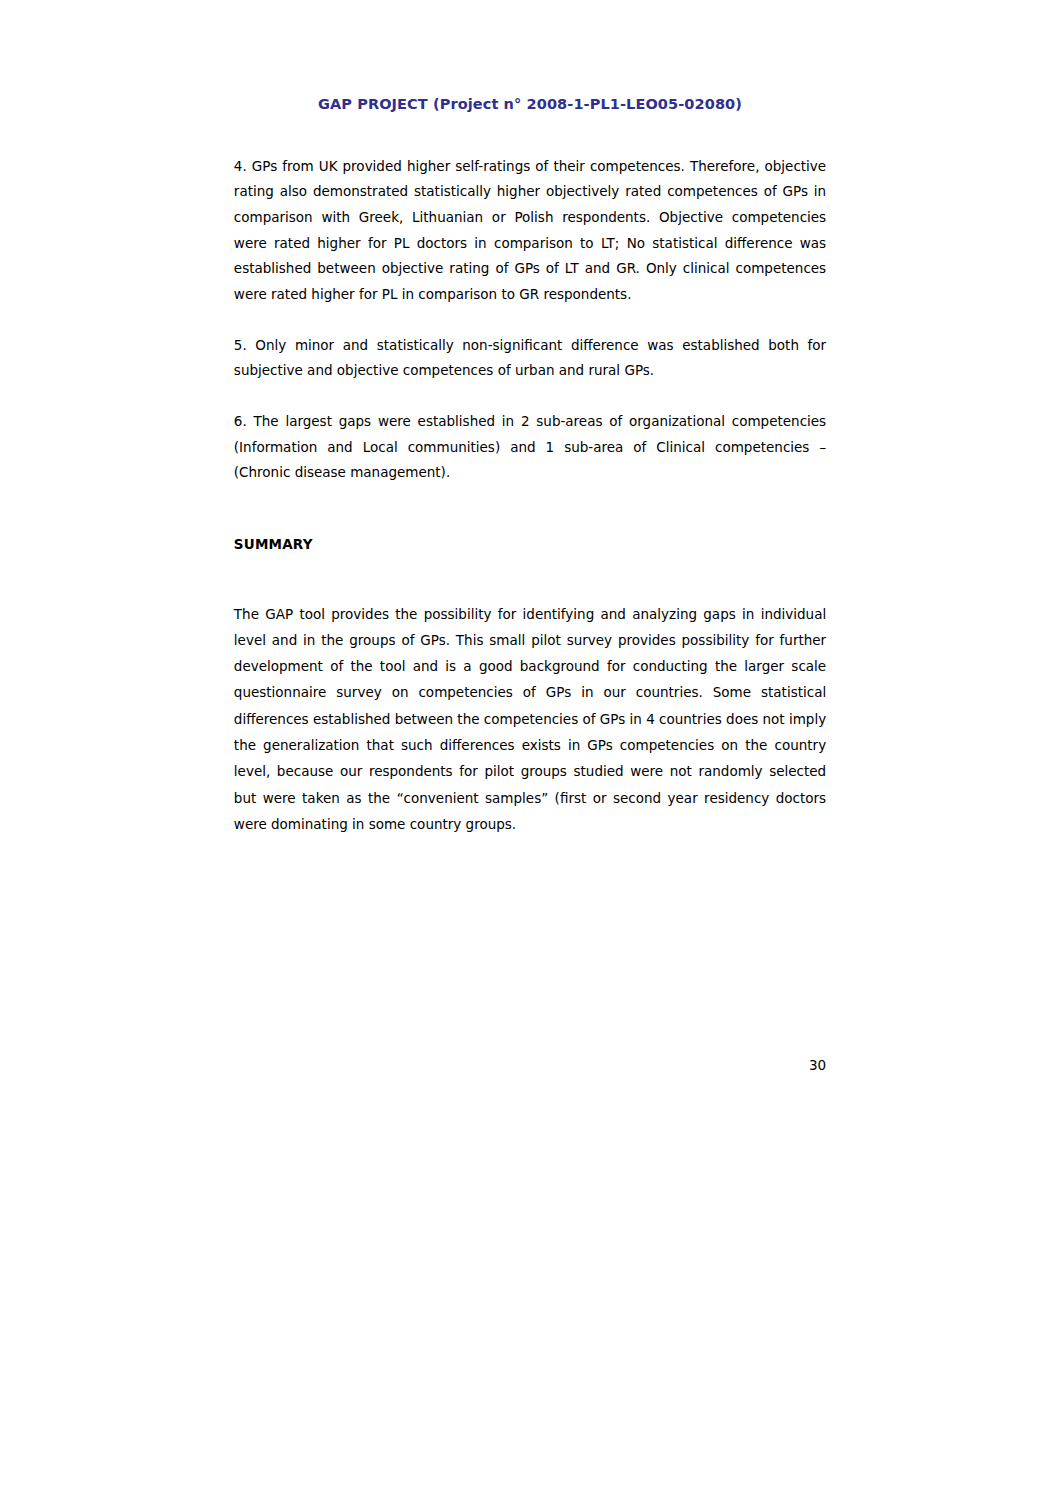GAP PROJECT (Project n° 2008-1-PL1-LEO05-02080)
4. GPs from UK provided higher self-ratings of their competences. Therefore, objective rating also demonstrated statistically higher objectively rated competences of GPs in comparison with Greek, Lithuanian or Polish respondents. Objective competencies were rated higher for PL doctors in comparison to LT; No statistical difference was established between objective rating of GPs of LT and GR. Only clinical competences were rated higher for PL in comparison to GR respondents.
5. Only minor and statistically non-significant difference was established both for subjective and objective competences of urban and rural GPs.
6. The largest gaps were established in 2 sub-areas of organizational competencies (Information and Local communities) and 1 sub-area of Clinical competencies – (Chronic disease management).
SUMMARY
The GAP tool provides the possibility for identifying and analyzing gaps in individual level and in the groups of GPs. This small pilot survey provides possibility for further development of the tool and is a good background for conducting the larger scale questionnaire survey on competencies of GPs in our countries. Some statistical differences established between the competencies of GPs in 4 countries does not imply the generalization that such differences exists in GPs competencies on the country level, because our respondents for pilot groups studied were not randomly selected but were taken as the “convenient samples” (first or second year residency doctors were dominating in some country groups.
30